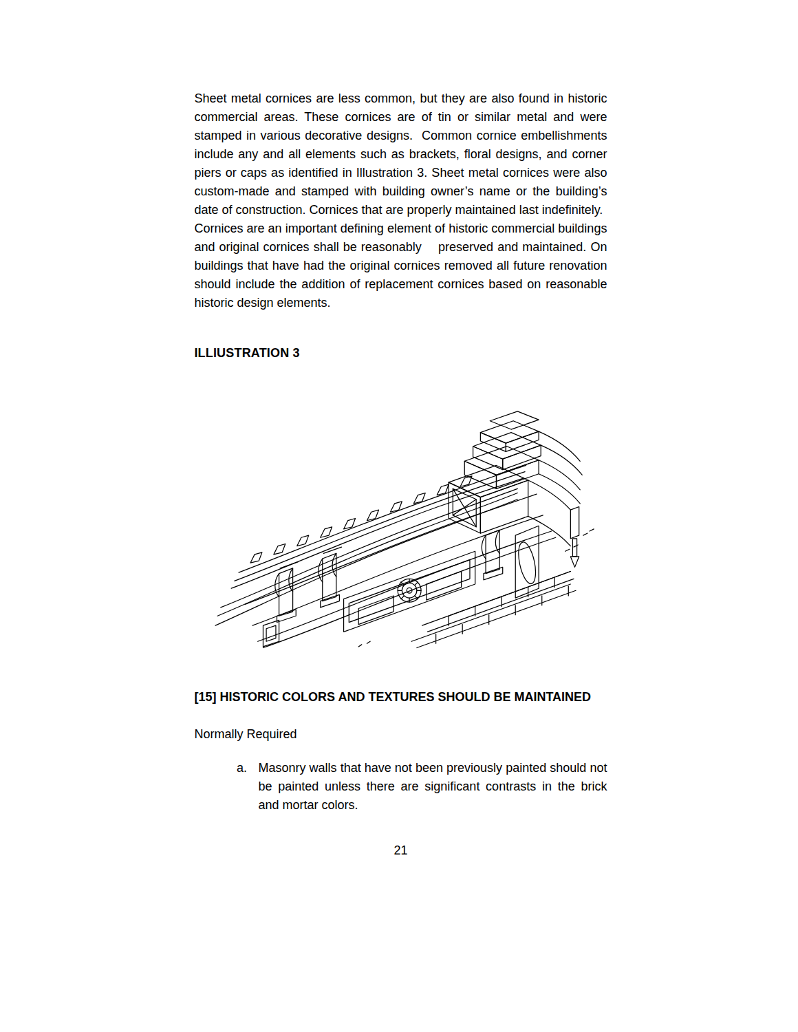Sheet metal cornices are less common, but they are also found in historic commercial areas. These cornices are of tin or similar metal and were stamped in various decorative designs. Common cornice embellishments include any and all elements such as brackets, floral designs, and corner piers or caps as identified in Illustration 3. Sheet metal cornices were also custom-made and stamped with building owner’s name or the building’s date of construction. Cornices that are properly maintained last indefinitely.
Cornices are an important defining element of historic commercial buildings and original cornices shall be reasonably preserved and maintained. On buildings that have had the original cornices removed all future renovation should include the addition of replacement cornices based on reasonable historic design elements.
ILLIUSTRATION 3
[15] HISTORIC COLORS AND TEXTURES SHOULD BE MAINTAINED
Normally Required
Masonry walls that have not been previously painted should not be painted unless there are significant contrasts in the brick and mortar colors.
21